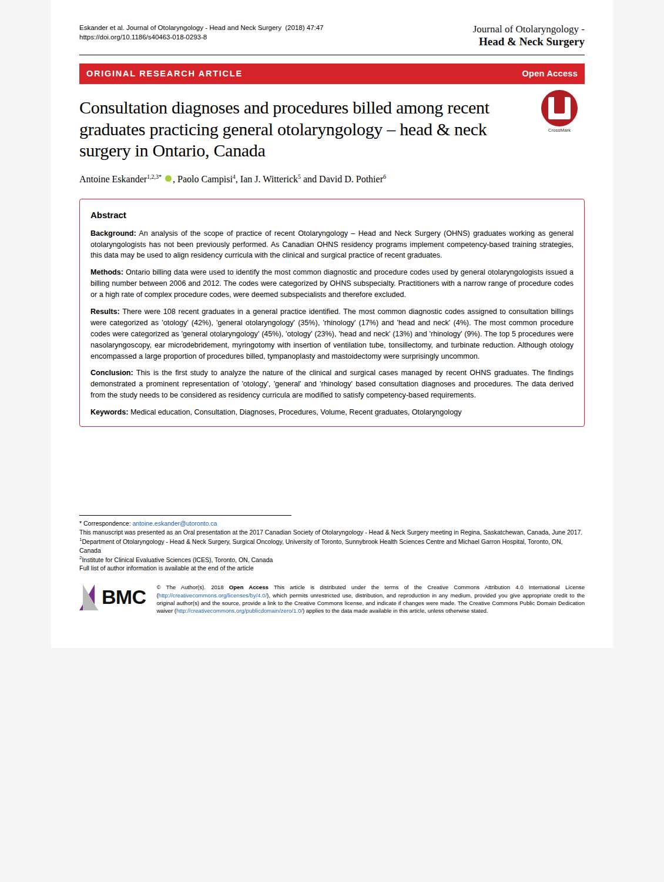Eskander et al. Journal of Otolaryngology - Head and Neck Surgery (2018) 47:47
https://doi.org/10.1186/s40463-018-0293-8
Journal of Otolaryngology -
Head & Neck Surgery
ORIGINAL RESEARCH ARTICLE
Open Access
CrossMark
Consultation diagnoses and procedures billed among recent graduates practicing general otolaryngology – head & neck surgery in Ontario, Canada
Antoine Eskander1,2,3* , Paolo Campisi4, Ian J. Witterick5 and David D. Pothier6
Abstract
Background: An analysis of the scope of practice of recent Otolaryngology – Head and Neck Surgery (OHNS) graduates working as general otolaryngologists has not been previously performed. As Canadian OHNS residency programs implement competency-based training strategies, this data may be used to align residency curricula with the clinical and surgical practice of recent graduates.
Methods: Ontario billing data were used to identify the most common diagnostic and procedure codes used by general otolaryngologists issued a billing number between 2006 and 2012. The codes were categorized by OHNS subspecialty. Practitioners with a narrow range of procedure codes or a high rate of complex procedure codes, were deemed subspecialists and therefore excluded.
Results: There were 108 recent graduates in a general practice identified. The most common diagnostic codes assigned to consultation billings were categorized as 'otology' (42%), 'general otolaryngology' (35%), 'rhinology' (17%) and 'head and neck' (4%). The most common procedure codes were categorized as 'general otolaryngology' (45%), 'otology' (23%), 'head and neck' (13%) and 'rhinology' (9%). The top 5 procedures were nasolaryngoscopy, ear microdebridement, myringotomy with insertion of ventilation tube, tonsillectomy, and turbinate reduction. Although otology encompassed a large proportion of procedures billed, tympanoplasty and mastoidectomy were surprisingly uncommon.
Conclusion: This is the first study to analyze the nature of the clinical and surgical cases managed by recent OHNS graduates. The findings demonstrated a prominent representation of 'otology', 'general' and 'rhinology' based consultation diagnoses and procedures. The data derived from the study needs to be considered as residency curricula are modified to satisfy competency-based requirements.
Keywords: Medical education, Consultation, Diagnoses, Procedures, Volume, Recent graduates, Otolaryngology
* Correspondence: antoine.eskander@utoronto.ca
This manuscript was presented as an Oral presentation at the 2017 Canadian Society of Otolaryngology - Head & Neck Surgery meeting in Regina, Saskatchewan, Canada, June 2017.
1Department of Otolaryngology - Head & Neck Surgery, Surgical Oncology, University of Toronto, Sunnybrook Health Sciences Centre and Michael Garron Hospital, Toronto, ON, Canada
2Institute for Clinical Evaluative Sciences (ICES), Toronto, ON, Canada
Full list of author information is available at the end of the article
BMC
© The Author(s). 2018 Open Access This article is distributed under the terms of the Creative Commons Attribution 4.0 International License (http://creativecommons.org/licenses/by/4.0/), which permits unrestricted use, distribution, and reproduction in any medium, provided you give appropriate credit to the original author(s) and the source, provide a link to the Creative Commons license, and indicate if changes were made. The Creative Commons Public Domain Dedication waiver (http://creativecommons.org/publicdomain/zero/1.0/) applies to the data made available in this article, unless otherwise stated.